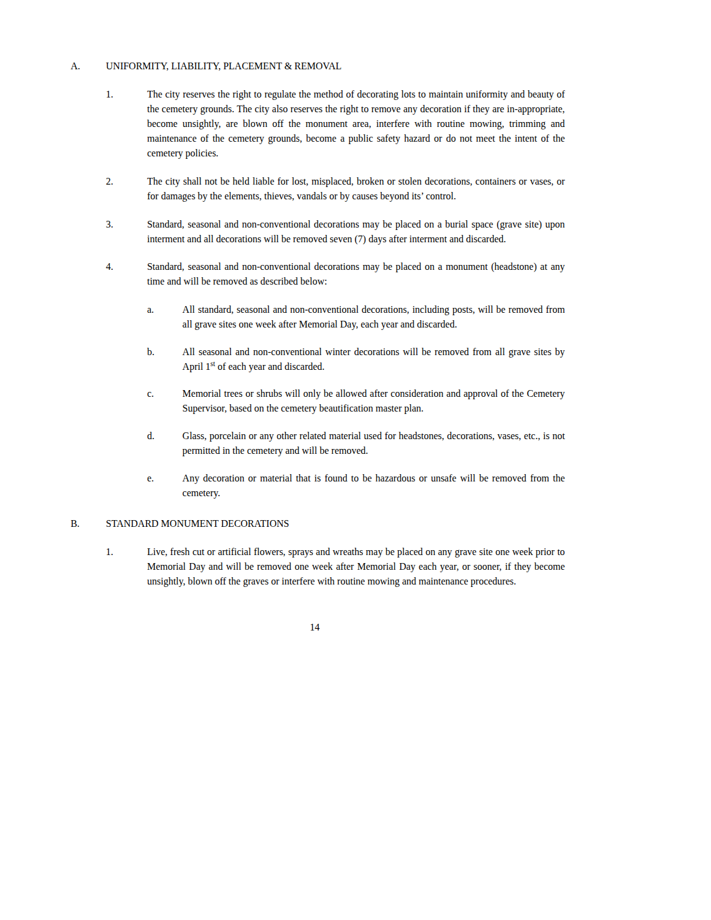A.
UNIFORMITY, LIABILITY, PLACEMENT & REMOVAL
1.
The city reserves the right to regulate the method of decorating lots to maintain uniformity and beauty of the cemetery grounds. The city also reserves the right to remove any decoration if they are in-appropriate, become unsightly, are blown off the monument area, interfere with routine mowing, trimming and maintenance of the cemetery grounds, become a public safety hazard or do not meet the intent of the cemetery policies.
2.
The city shall not be held liable for lost, misplaced, broken or stolen decorations, containers or vases, or for damages by the elements, thieves, vandals or by causes beyond its’ control.
3.
Standard, seasonal and non-conventional decorations may be placed on a burial space (grave site) upon interment and all decorations will be removed seven (7) days after interment and discarded.
4.
Standard, seasonal and non-conventional decorations may be placed on a monument (headstone) at any time and will be removed as described below:
a.
All standard, seasonal and non-conventional decorations, including posts, will be removed from all grave sites one week after Memorial Day, each year and discarded.
b.
All seasonal and non-conventional winter decorations will be removed from all grave sites by April 1st of each year and discarded.
c.
Memorial trees or shrubs will only be allowed after consideration and approval of the Cemetery Supervisor, based on the cemetery beautification master plan.
d.
Glass, porcelain or any other related material used for headstones, decorations, vases, etc., is not permitted in the cemetery and will be removed.
e.
Any decoration or material that is found to be hazardous or unsafe will be removed from the cemetery.
B.
STANDARD MONUMENT DECORATIONS
1.
Live, fresh cut or artificial flowers, sprays and wreaths may be placed on any grave site one week prior to Memorial Day and will be removed one week after Memorial Day each year, or sooner, if they become unsightly, blown off the graves or interfere with routine mowing and maintenance procedures.
14